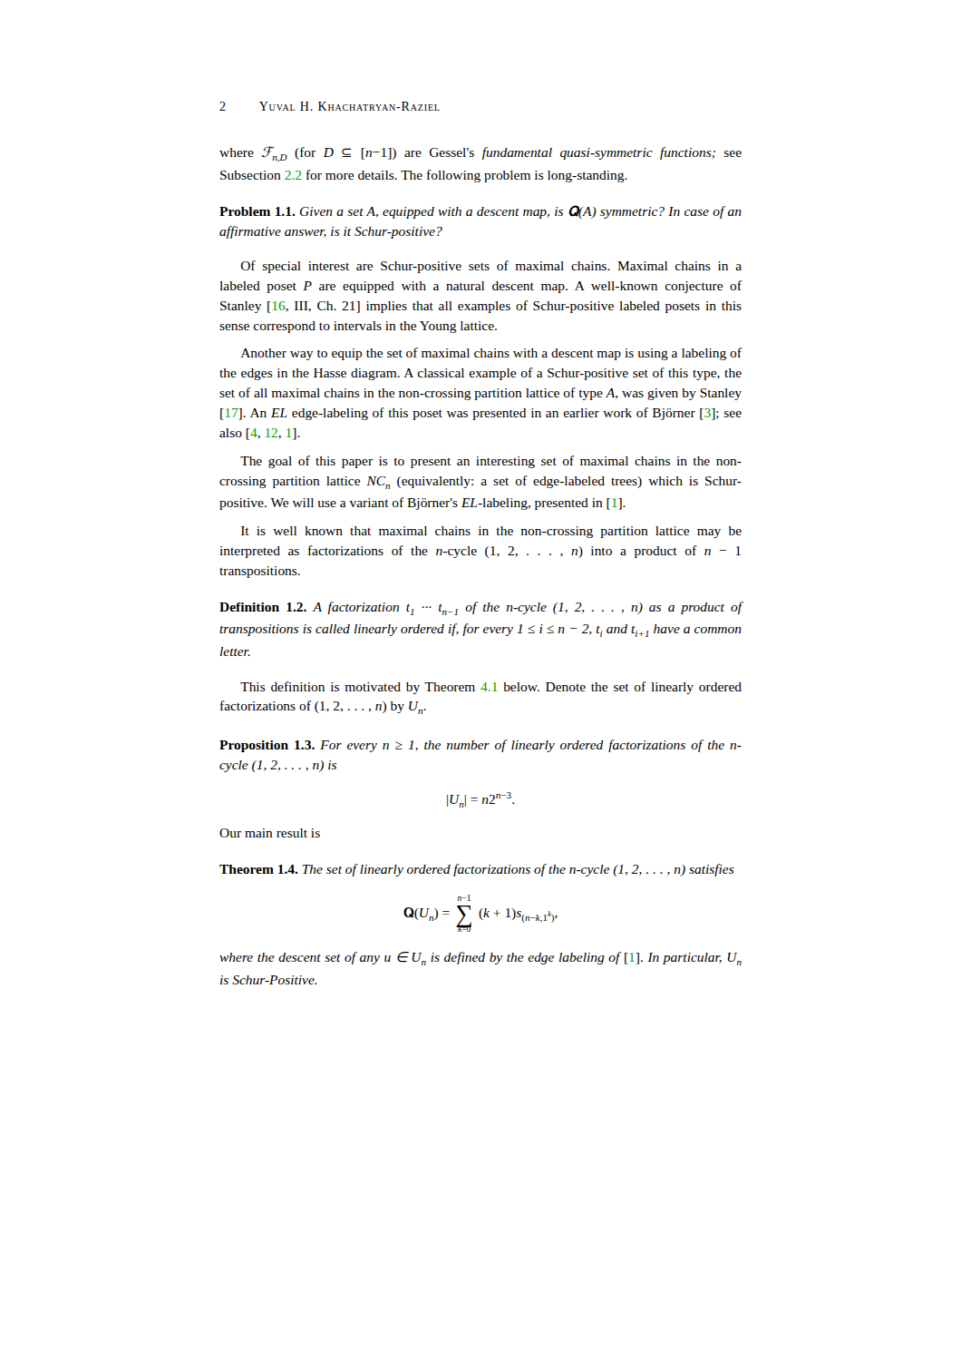2 Yuval H. Khachatryan-Raziel
where ℱn,D (for D ⊆ [n−1]) are Gessel's fundamental quasi-symmetric functions; see Subsection 2.2 for more details. The following problem is long-standing.
Problem 1.1. Given a set A, equipped with a descent map, is 𝐐(A) symmetric? In case of an affirmative answer, is it Schur-positive?
Of special interest are Schur-positive sets of maximal chains. Maximal chains in a labeled poset P are equipped with a natural descent map. A well-known conjecture of Stanley [16, III, Ch. 21] implies that all examples of Schur-positive labeled posets in this sense correspond to intervals in the Young lattice.
Another way to equip the set of maximal chains with a descent map is using a labeling of the edges in the Hasse diagram. A classical example of a Schur-positive set of this type, the set of all maximal chains in the non-crossing partition lattice of type A, was given by Stanley [17]. An EL edge-labeling of this poset was presented in an earlier work of Björner [3]; see also [4, 12, 1].
The goal of this paper is to present an interesting set of maximal chains in the non-crossing partition lattice NC n (equivalently: a set of edge-labeled trees) which is Schur-positive. We will use a variant of Björner's EL-labeling, presented in [1].
It is well known that maximal chains in the non-crossing partition lattice may be interpreted as factorizations of the n-cycle (1, 2, . . . , n) into a product of n − 1 transpositions.
Definition 1.2. A factorization t1 ··· tn−1 of the n-cycle (1, 2, . . . , n) as a product of transpositions is called linearly ordered if, for every 1 ≤ i ≤ n − 2, ti and ti+1 have a common letter.
This definition is motivated by Theorem 4.1 below. Denote the set of linearly ordered factorizations of (1, 2, . . . , n) by Un.
Proposition 1.3. For every n ≥ 1, the number of linearly ordered factorizations of the n-cycle (1, 2, . . . , n) is
|Un| = n2n−3.
Our main result is
Theorem 1.4. The set of linearly ordered factorizations of the n-cycle (1, 2, . . . , n) satisfies
𝐐(Un) = n−1 ∑ k=0 (k + 1)s(n−k,1k),
where the descent set of any u ∈ Un is defined by the edge labeling of [1]. In particular, Un is Schur-Positive.